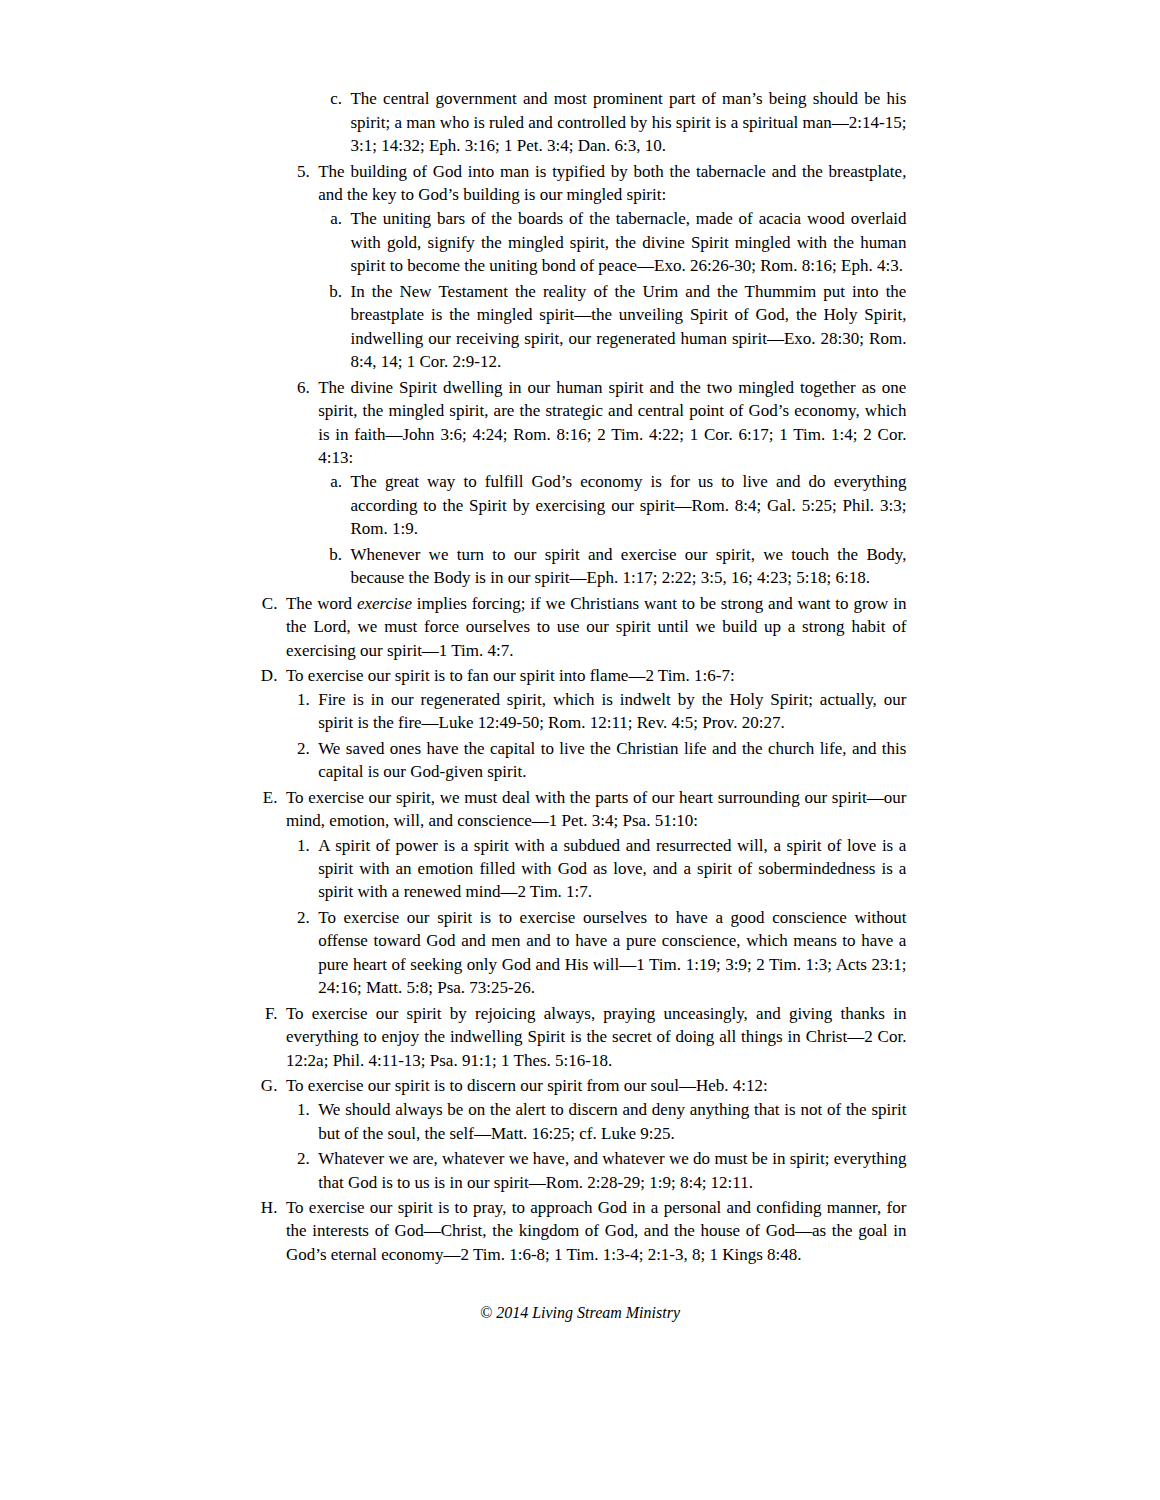c. The central government and most prominent part of man’s being should be his spirit; a man who is ruled and controlled by his spirit is a spiritual man—2:14-15; 3:1; 14:32; Eph. 3:16; 1 Pet. 3:4; Dan. 6:3, 10.
5. The building of God into man is typified by both the tabernacle and the breastplate, and the key to God’s building is our mingled spirit:
a. The uniting bars of the boards of the tabernacle, made of acacia wood overlaid with gold, signify the mingled spirit, the divine Spirit mingled with the human spirit to become the uniting bond of peace—Exo. 26:26-30; Rom. 8:16; Eph. 4:3.
b. In the New Testament the reality of the Urim and the Thummim put into the breastplate is the mingled spirit—the unveiling Spirit of God, the Holy Spirit, indwelling our receiving spirit, our regenerated human spirit—Exo. 28:30; Rom. 8:4, 14; 1 Cor. 2:9-12.
6. The divine Spirit dwelling in our human spirit and the two mingled together as one spirit, the mingled spirit, are the strategic and central point of God’s economy, which is in faith—John 3:6; 4:24; Rom. 8:16; 2 Tim. 4:22; 1 Cor. 6:17; 1 Tim. 1:4; 2 Cor. 4:13:
a. The great way to fulfill God’s economy is for us to live and do everything according to the Spirit by exercising our spirit—Rom. 8:4; Gal. 5:25; Phil. 3:3; Rom. 1:9.
b. Whenever we turn to our spirit and exercise our spirit, we touch the Body, because the Body is in our spirit—Eph. 1:17; 2:22; 3:5, 16; 4:23; 5:18; 6:18.
C. The word exercise implies forcing; if we Christians want to be strong and want to grow in the Lord, we must force ourselves to use our spirit until we build up a strong habit of exercising our spirit—1 Tim. 4:7.
D. To exercise our spirit is to fan our spirit into flame—2 Tim. 1:6-7:
1. Fire is in our regenerated spirit, which is indwelt by the Holy Spirit; actually, our spirit is the fire—Luke 12:49-50; Rom. 12:11; Rev. 4:5; Prov. 20:27.
2. We saved ones have the capital to live the Christian life and the church life, and this capital is our God-given spirit.
E. To exercise our spirit, we must deal with the parts of our heart surrounding our spirit—our mind, emotion, will, and conscience—1 Pet. 3:4; Psa. 51:10:
1. A spirit of power is a spirit with a subdued and resurrected will, a spirit of love is a spirit with an emotion filled with God as love, and a spirit of sobermindedness is a spirit with a renewed mind—2 Tim. 1:7.
2. To exercise our spirit is to exercise ourselves to have a good conscience without offense toward God and men and to have a pure conscience, which means to have a pure heart of seeking only God and His will—1 Tim. 1:19; 3:9; 2 Tim. 1:3; Acts 23:1; 24:16; Matt. 5:8; Psa. 73:25-26.
F. To exercise our spirit by rejoicing always, praying unceasingly, and giving thanks in everything to enjoy the indwelling Spirit is the secret of doing all things in Christ—2 Cor. 12:2a; Phil. 4:11-13; Psa. 91:1; 1 Thes. 5:16-18.
G. To exercise our spirit is to discern our spirit from our soul—Heb. 4:12:
1. We should always be on the alert to discern and deny anything that is not of the spirit but of the soul, the self—Matt. 16:25; cf. Luke 9:25.
2. Whatever we are, whatever we have, and whatever we do must be in spirit; everything that God is to us is in our spirit—Rom. 2:28-29; 1:9; 8:4; 12:11.
H. To exercise our spirit is to pray, to approach God in a personal and confiding manner, for the interests of God—Christ, the kingdom of God, and the house of God—as the goal in God’s eternal economy—2 Tim. 1:6-8; 1 Tim. 1:3-4; 2:1-3, 8; 1 Kings 8:48.
© 2014 Living Stream Ministry